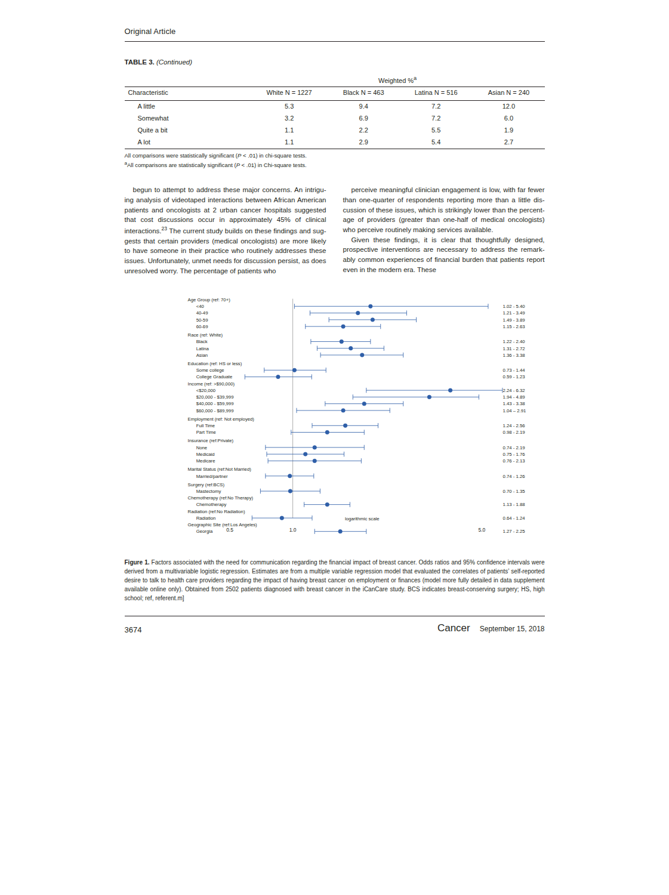Original Article
TABLE 3. (Continued)
| | Weighted % a |
| --- | --- |
| Characteristic | White N = 1227 | Black N = 463 | Latina N = 516 | Asian N = 240 |
| A little | 5.3 | 9.4 | 7.2 | 12.0 |
| Somewhat | 3.2 | 6.9 | 7.2 | 6.0 |
| Quite a bit | 1.1 | 2.2 | 5.5 | 1.9 |
| A lot | 1.1 | 2.9 | 5.4 | 2.7 |
All comparisons were statistically significant (P < .01) in chi-square tests.
aAll comparisons are statistically significant (P < .01) in Chi-square tests.
begun to attempt to address these major concerns. An intriguing analysis of videotaped interactions between African American patients and oncologists at 2 urban cancer hospitals suggested that cost discussions occur in approximately 45% of clinical interactions.23 The current study builds on these findings and suggests that certain providers (medical oncologists) are more likely to have someone in their practice who routinely addresses these issues. Unfortunately, unmet needs for discussion persist, as does unresolved worry. The percentage of patients who
perceive meaningful clinician engagement is low, with far fewer than one-quarter of respondents reporting more than a little discussion of these issues, which is strikingly lower than the percentage of providers (greater than one-half of medical oncologists) who perceive routinely making services available.
Given these findings, it is clear that thoughtfully designed, prospective interventions are necessary to address the remarkably common experiences of financial burden that patients report even in the modern era. These
0.5 1.0 5.0 logarithmic scale Age Group (ref: 70+) <40 40-49 50-59 60-69 Race (ref: White) Black Latina Asian Education (ref: HS or less) Some college College Graduate Income (ref: >$90,000) <$20,000 $20,000 - $39,999 $40,000 - $59,999 $60,000 - $89,999 Employment (ref: Not employed) Full Time Part Time Insurance (ref:Private) None Medicaid Medicare Marital Status (ref:Not Married) Married/partner Surgery (ref:BCS) Mastectomy Chemotherapy (ref:No Therapy) Chemotherapy Radiation (ref:No Radiation) Radiation Geographic Site (ref:Los Angeles) Georgia 1.02 - 5.40 1.21 - 3.49 1.49 - 3.89 1.15 - 2.63 1.22 - 2.40 1.31 - 2.72 1.36 - 3.38 0.73 - 1.44 0.59 - 1.23 2.24 - 6.32 1.94 - 4.89 1.43 - 3.38 1.04 – 2.91 1.24 - 2.56 0.98 - 2.19 0.74 - 2.19 0.75 - 1.76 0.76 - 2.13 0.74 - 1.26 0.70 - 1.35 1.13 - 1.88 0.64 - 1.24 1.27 - 2.25
Figure 1. Factors associated with the need for communication regarding the financial impact of breast cancer. Odds ratios and 95% confidence intervals were derived from a multivariable logistic regression. Estimates are from a multiple variable regression model that evaluated the correlates of patients’ self-reported desire to talk to health care providers regarding the impact of having breast cancer on employment or finances (model more fully detailed in data supplement available online only). Obtained from 2502 patients diagnosed with breast cancer in the iCanCare study. BCS indicates breast-conserving surgery; HS, high school; ref, referent.m]
3674
Cancer September 15, 2018